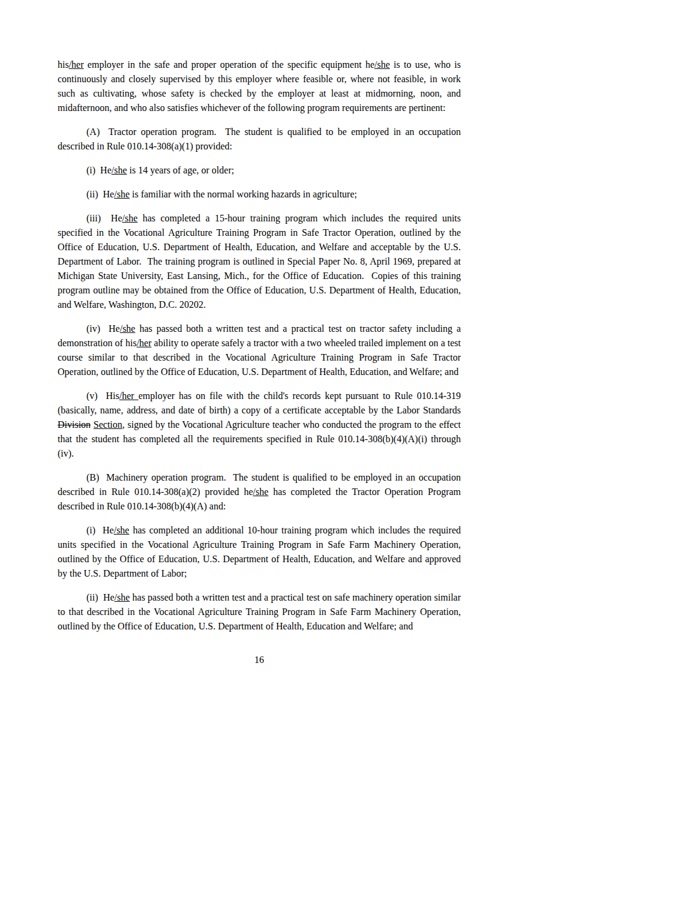his/her employer in the safe and proper operation of the specific equipment he/she is to use, who is continuously and closely supervised by this employer where feasible or, where not feasible, in work such as cultivating, whose safety is checked by the employer at least at midmorning, noon, and midafternoon, and who also satisfies whichever of the following program requirements are pertinent:
(A) Tractor operation program. The student is qualified to be employed in an occupation described in Rule 010.14-308(a)(1) provided:
(i) He/she is 14 years of age, or older;
(ii) He/she is familiar with the normal working hazards in agriculture;
(iii) He/she has completed a 15-hour training program which includes the required units specified in the Vocational Agriculture Training Program in Safe Tractor Operation, outlined by the Office of Education, U.S. Department of Health, Education, and Welfare and acceptable by the U.S. Department of Labor. The training program is outlined in Special Paper No. 8, April 1969, prepared at Michigan State University, East Lansing, Mich., for the Office of Education. Copies of this training program outline may be obtained from the Office of Education, U.S. Department of Health, Education, and Welfare, Washington, D.C. 20202.
(iv) He/she has passed both a written test and a practical test on tractor safety including a demonstration of his/her ability to operate safely a tractor with a two wheeled trailed implement on a test course similar to that described in the Vocational Agriculture Training Program in Safe Tractor Operation, outlined by the Office of Education, U.S. Department of Health, Education, and Welfare; and
(v) His/her employer has on file with the child's records kept pursuant to Rule 010.14-319 (basically, name, address, and date of birth) a copy of a certificate acceptable by the Labor Standards Division Section, signed by the Vocational Agriculture teacher who conducted the program to the effect that the student has completed all the requirements specified in Rule 010.14-308(b)(4)(A)(i) through (iv).
(B) Machinery operation program. The student is qualified to be employed in an occupation described in Rule 010.14-308(a)(2) provided he/she has completed the Tractor Operation Program described in Rule 010.14-308(b)(4)(A) and:
(i) He/she has completed an additional 10-hour training program which includes the required units specified in the Vocational Agriculture Training Program in Safe Farm Machinery Operation, outlined by the Office of Education, U.S. Department of Health, Education, and Welfare and approved by the U.S. Department of Labor;
(ii) He/she has passed both a written test and a practical test on safe machinery operation similar to that described in the Vocational Agriculture Training Program in Safe Farm Machinery Operation, outlined by the Office of Education, U.S. Department of Health, Education and Welfare; and
16